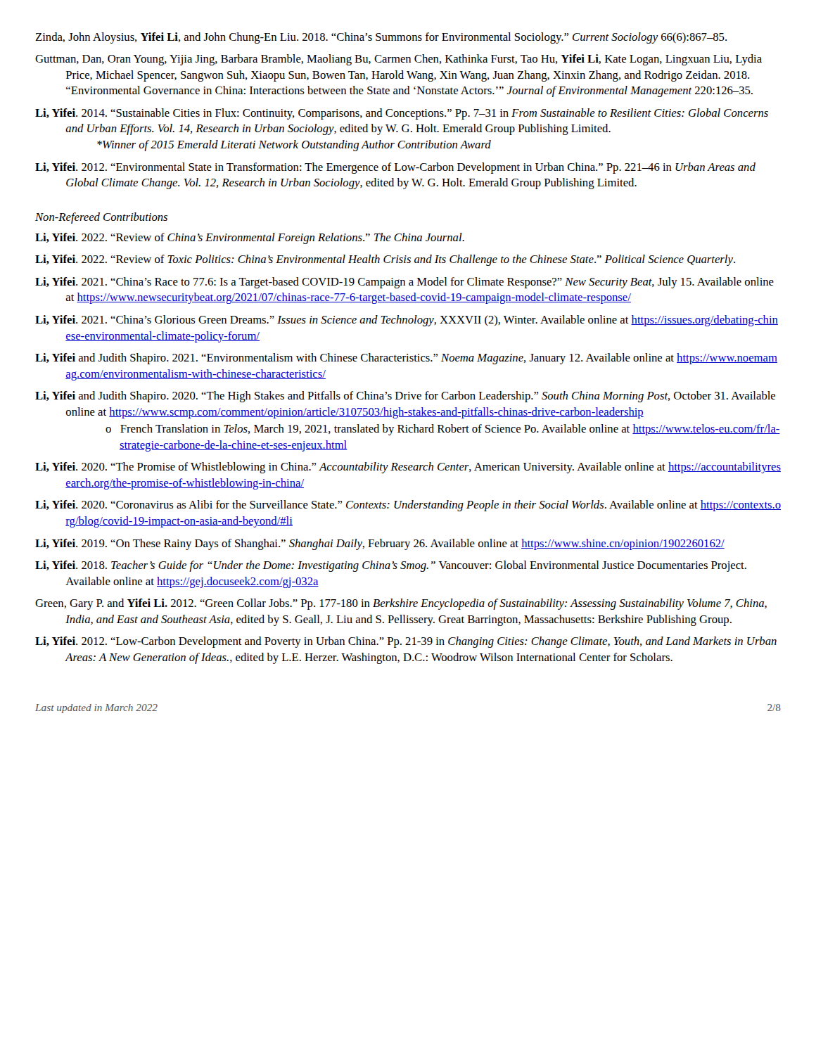Zinda, John Aloysius, Yifei Li, and John Chung-En Liu. 2018. “China’s Summons for Environmental Sociology.” Current Sociology 66(6):867–85.
Guttman, Dan, Oran Young, Yijia Jing, Barbara Bramble, Maoliang Bu, Carmen Chen, Kathinka Furst, Tao Hu, Yifei Li, Kate Logan, Lingxuan Liu, Lydia Price, Michael Spencer, Sangwon Suh, Xiaopu Sun, Bowen Tan, Harold Wang, Xin Wang, Juan Zhang, Xinxin Zhang, and Rodrigo Zeidan. 2018. “Environmental Governance in China: Interactions between the State and ‘Nonstate Actors.’” Journal of Environmental Management 220:126–35.
Li, Yifei. 2014. “Sustainable Cities in Flux: Continuity, Comparisons, and Conceptions.” Pp. 7–31 in From Sustainable to Resilient Cities: Global Concerns and Urban Efforts. Vol. 14, Research in Urban Sociology, edited by W. G. Holt. Emerald Group Publishing Limited. *Winner of 2015 Emerald Literati Network Outstanding Author Contribution Award
Li, Yifei. 2012. “Environmental State in Transformation: The Emergence of Low-Carbon Development in Urban China.” Pp. 221–46 in Urban Areas and Global Climate Change. Vol. 12, Research in Urban Sociology, edited by W. G. Holt. Emerald Group Publishing Limited.
Non-Refereed Contributions
Li, Yifei. 2022. “Review of China’s Environmental Foreign Relations.” The China Journal.
Li, Yifei. 2022. “Review of Toxic Politics: China’s Environmental Health Crisis and Its Challenge to the Chinese State.” Political Science Quarterly.
Li, Yifei. 2021. “China’s Race to 77.6: Is a Target-based COVID-19 Campaign a Model for Climate Response?” New Security Beat, July 15. Available online at https://www.newsecuritybeat.org/2021/07/chinas-race-77-6-target-based-covid-19-campaign-model-climate-response/
Li, Yifei. 2021. “China’s Glorious Green Dreams.” Issues in Science and Technology, XXXVII (2), Winter. Available online at https://issues.org/debating-chinese-environmental-climate-policy-forum/
Li, Yifei and Judith Shapiro. 2021. “Environmentalism with Chinese Characteristics.” Noema Magazine, January 12. Available online at https://www.noemamag.com/environmentalism-with-chinese-characteristics/
Li, Yifei and Judith Shapiro. 2020. “The High Stakes and Pitfalls of China’s Drive for Carbon Leadership.” South China Morning Post, October 31. Available online at https://www.scmp.com/comment/opinion/article/3107503/high-stakes-and-pitfalls-chinas-drive-carbon-leadership o French Translation in Telos, March 19, 2021, translated by Richard Robert of Science Po. Available online at https://www.telos-eu.com/fr/la-strategie-carbone-de-la-chine-et-ses-enjeux.html
Li, Yifei. 2020. “The Promise of Whistleblowing in China.” Accountability Research Center, American University. Available online at https://accountabilityresearch.org/the-promise-of-whistleblowing-in-china/
Li, Yifei. 2020. “Coronavirus as Alibi for the Surveillance State.” Contexts: Understanding People in their Social Worlds. Available online at https://contexts.org/blog/covid-19-impact-on-asia-and-beyond/#li
Li, Yifei. 2019. “On These Rainy Days of Shanghai.” Shanghai Daily, February 26. Available online at https://www.shine.cn/opinion/1902260162/
Li, Yifei. 2018. Teacher’s Guide for “Under the Dome: Investigating China’s Smog.” Vancouver: Global Environmental Justice Documentaries Project. Available online at https://gej.docuseek2.com/gj-032a
Green, Gary P. and Yifei Li. 2012. “Green Collar Jobs.” Pp. 177-180 in Berkshire Encyclopedia of Sustainability: Assessing Sustainability Volume 7, China, India, and East and Southeast Asia, edited by S. Geall, J. Liu and S. Pellissery. Great Barrington, Massachusetts: Berkshire Publishing Group.
Li, Yifei. 2012. “Low-Carbon Development and Poverty in Urban China.” Pp. 21-39 in Changing Cities: Change Climate, Youth, and Land Markets in Urban Areas: A New Generation of Ideas., edited by L.E. Herzer. Washington, D.C.: Woodrow Wilson International Center for Scholars.
Last updated in March 2022 2/8